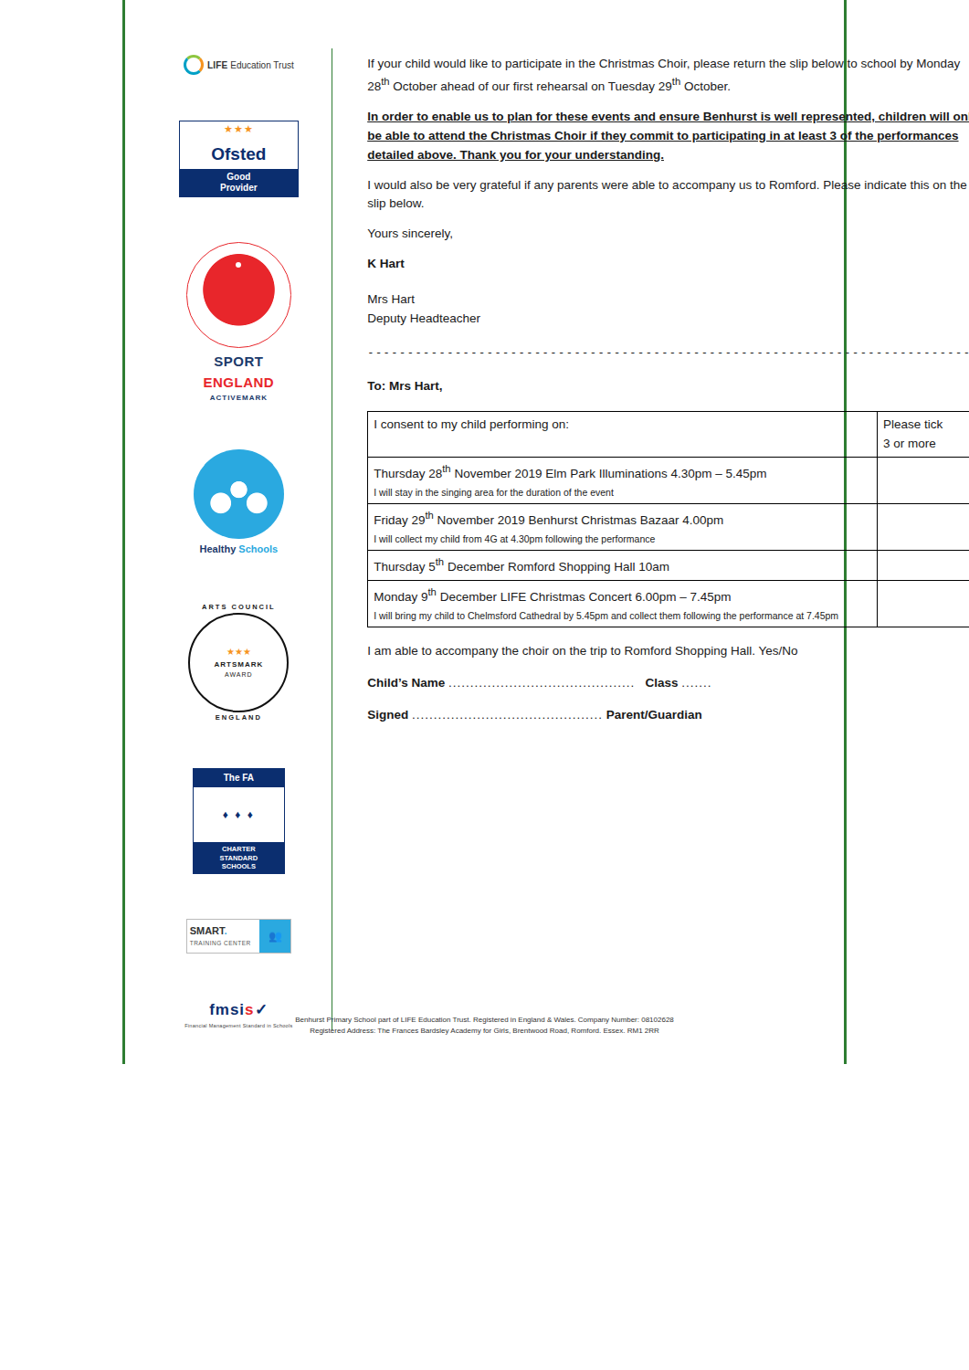LIFE Education Trust
★★★
Ofsted
Good
Provider
SPORT
ENGLAND
ACTIVEMARK
Healthy Schools
ARTS COUNCIL
★★★
ARTSMARK
AWARD
ENGLAND
The FA
♦ ♦ ♦
CHARTER
STANDARD
SCHOOLS
SMART.
TRAINING CENTER
👥
fmsis✓
Financial Management Standard in Schools
If your child would like to participate in the Christmas Choir, please return the slip below to school by Monday 28th October ahead of our first rehearsal on Tuesday 29th October.
In order to enable us to plan for these events and ensure Benhurst is well represented, children will only be able to attend the Christmas Choir if they commit to participating in at least 3 of the performances detailed above. Thank you for your understanding.
I would also be very grateful if any parents were able to accompany us to Romford. Please indicate this on the slip below.
Yours sincerely,
K Hart
Mrs Hart
Deputy Headteacher
-----------------------------------------------------------------------------
To: Mrs Hart,
| I consent to my child performing on: | Please tick 3 or more |
| --- | --- |
| Thursday 28 th November 2019 Elm Park Illuminations 4.30pm – 5.45pm I will stay in the singing area for the duration of the event | |
| Friday 29 th November 2019 Benhurst Christmas Bazaar 4.00pm I will collect my child from 4G at 4.30pm following the performance | |
| Thursday 5 th December Romford Shopping Hall 10am | |
| Monday 9 th December LIFE Christmas Concert 6.00pm – 7.45pm I will bring my child to Chelmsford Cathedral by 5.45pm and collect them following the performance at 7.45pm | |
I am able to accompany the choir on the trip to Romford Shopping Hall. Yes/No
Child’s Name ........................................... Class .......
Signed ............................................ Parent/Guardian
Benhurst Primary School part of LIFE Education Trust. Registered in England & Wales. Company Number: 08102628
Registered Address: The Frances Bardsley Academy for Girls, Brentwood Road, Romford. Essex. RM1 2RR